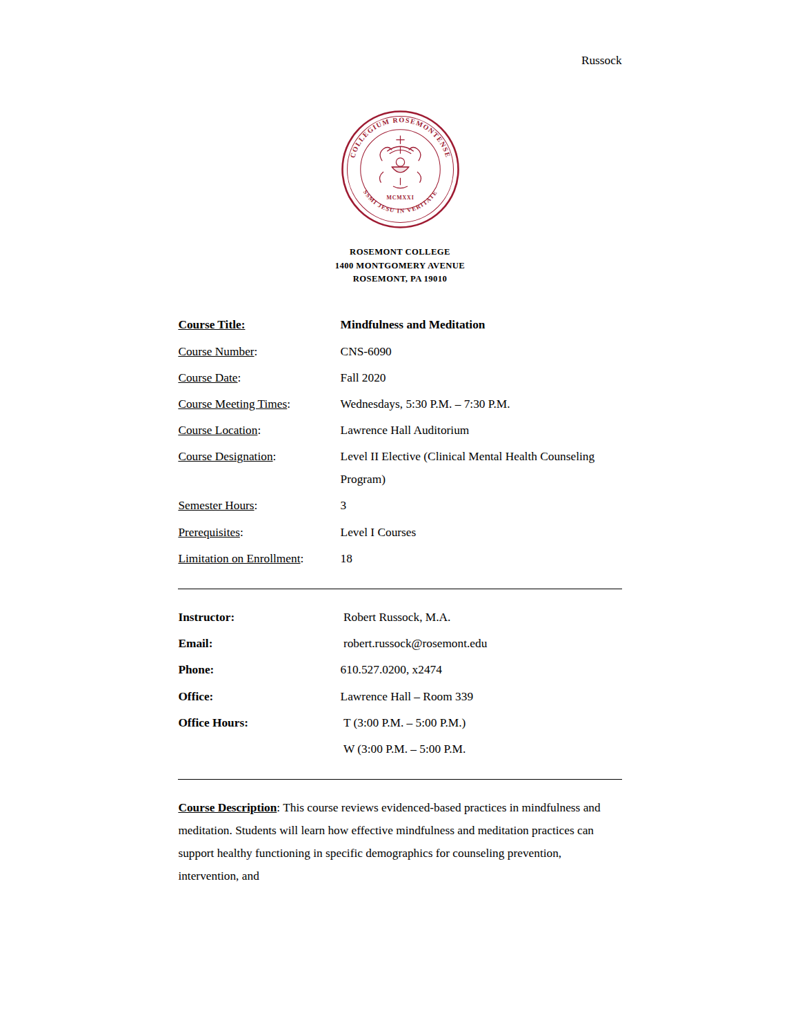Russock
COLLEGIUM ROSEMONTENSE SSMI JESU IN VERITATE MCMXXI
ROSEMONT COLLEGE
1400 MONTGOMERY AVENUE
ROSEMONT, PA 19010
| Course Title: | Mindfulness and Meditation |
| Course Number : | CNS-6090 |
| Course Date : | Fall 2020 |
| Course Meeting Times : | Wednesdays, 5:30 P.M. – 7:30 P.M. |
| Course Location : | Lawrence Hall Auditorium |
| Course Designation : | Level II Elective (Clinical Mental Health Counseling Program) |
| Semester Hours : | 3 |
| Prerequisites : | Level I Courses |
| Limitation on Enrollment : | 18 |
| Instructor: | Robert Russock, M.A. |
| Email: | robert.russock@rosemont.edu |
| Phone: | 610.527.0200, x2474 |
| Office: | Lawrence Hall – Room 339 |
| Office Hours: | T (3:00 P.M. – 5:00 P.M.) |
| | W (3:00 P.M. – 5:00 P.M. |
Course Description: This course reviews evidenced-based practices in mindfulness and meditation. Students will learn how effective mindfulness and meditation practices can support healthy functioning in specific demographics for counseling prevention, intervention, and